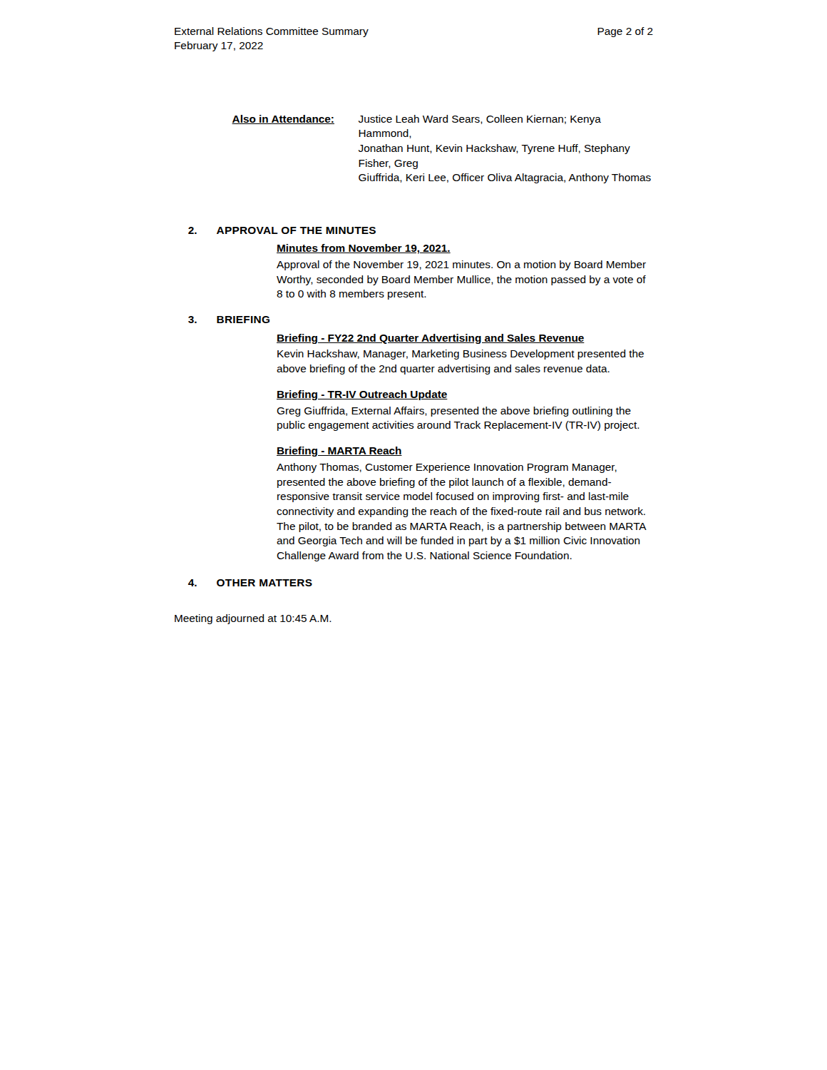External Relations Committee Summary
February 17, 2022
Page 2 of 2
Also in Attendance:
Justice Leah Ward Sears, Colleen Kiernan; Kenya Hammond,
Jonathan Hunt, Kevin Hackshaw, Tyrene Huff, Stephany Fisher, Greg
Giuffrida, Keri Lee, Officer Oliva Altagracia, Anthony Thomas
2.
APPROVAL OF THE MINUTES
Minutes from November 19, 2021.
Approval of the November 19, 2021 minutes. On a motion by Board Member Worthy, seconded by Board Member Mullice, the motion passed by a vote of 8 to 0 with 8 members present.
3.
BRIEFING
Briefing - FY22 2nd Quarter Advertising and Sales Revenue
Kevin Hackshaw, Manager, Marketing Business Development presented the above briefing of the 2nd quarter advertising and sales revenue data.
Briefing - TR-IV Outreach Update
Greg Giuffrida, External Affairs, presented the above briefing outlining the public engagement activities around Track Replacement-IV (TR-IV) project.
Briefing - MARTA Reach
Anthony Thomas, Customer Experience Innovation Program Manager, presented the above briefing of the pilot launch of a flexible, demand-responsive transit service model focused on improving first- and last-mile connectivity and expanding the reach of the fixed-route rail and bus network. The pilot, to be branded as MARTA Reach, is a partnership between MARTA and Georgia Tech and will be funded in part by a $1 million Civic Innovation Challenge Award from the U.S. National Science Foundation.
4.
OTHER MATTERS
Meeting adjourned at 10:45 A.M.